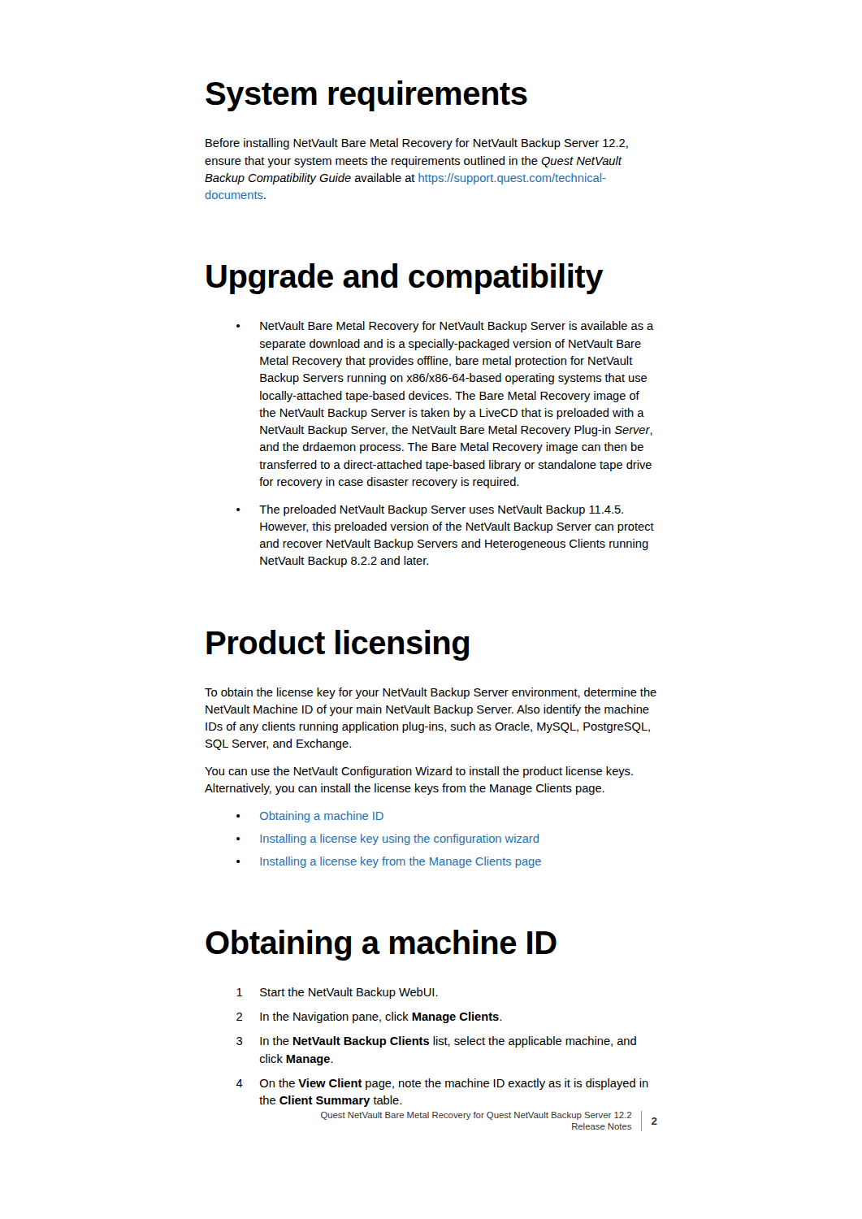System requirements
Before installing NetVault Bare Metal Recovery for NetVault Backup Server 12.2, ensure that your system meets the requirements outlined in the Quest NetVault Backup Compatibility Guide available at https://support.quest.com/technical-documents.
Upgrade and compatibility
NetVault Bare Metal Recovery for NetVault Backup Server is available as a separate download and is a specially-packaged version of NetVault Bare Metal Recovery that provides offline, bare metal protection for NetVault Backup Servers running on x86/x86-64-based operating systems that use locally-attached tape-based devices. The Bare Metal Recovery image of the NetVault Backup Server is taken by a LiveCD that is preloaded with a NetVault Backup Server, the NetVault Bare Metal Recovery Plug-in Server, and the drdaemon process. The Bare Metal Recovery image can then be transferred to a direct-attached tape-based library or standalone tape drive for recovery in case disaster recovery is required.
The preloaded NetVault Backup Server uses NetVault Backup 11.4.5. However, this preloaded version of the NetVault Backup Server can protect and recover NetVault Backup Servers and Heterogeneous Clients running NetVault Backup 8.2.2 and later.
Product licensing
To obtain the license key for your NetVault Backup Server environment, determine the NetVault Machine ID of your main NetVault Backup Server. Also identify the machine IDs of any clients running application plug-ins, such as Oracle, MySQL, PostgreSQL, SQL Server, and Exchange.
You can use the NetVault Configuration Wizard to install the product license keys. Alternatively, you can install the license keys from the Manage Clients page.
Obtaining a machine ID
Installing a license key using the configuration wizard
Installing a license key from the Manage Clients page
Obtaining a machine ID
Start the NetVault Backup WebUI.
In the Navigation pane, click Manage Clients.
In the NetVault Backup Clients list, select the applicable machine, and click Manage.
On the View Client page, note the machine ID exactly as it is displayed in the Client Summary table.
Quest NetVault Bare Metal Recovery for Quest NetVault Backup Server 12.2
Release Notes 2